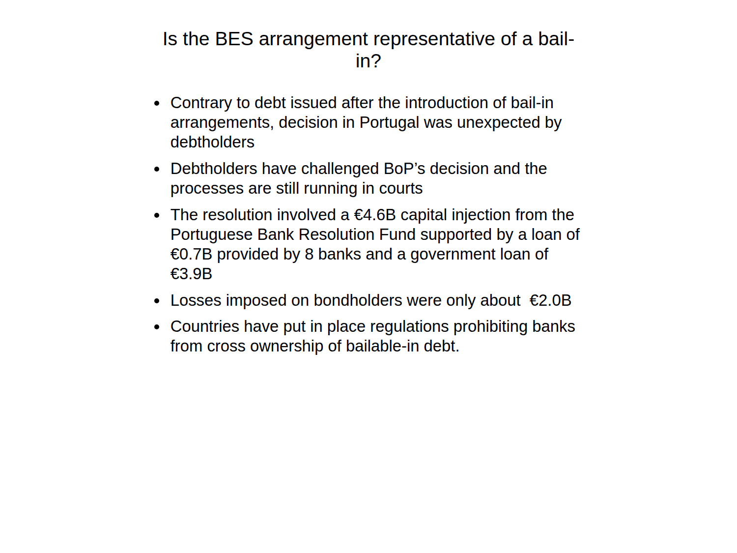Is the BES arrangement representative of a bail-in?
Contrary to debt issued after the introduction of bail-in arrangements, decision in Portugal was unexpected by debtholders
Debtholders have challenged BoP’s decision and the processes are still running in courts
The resolution involved a €4.6B capital injection from the Portuguese Bank Resolution Fund supported by a loan of €0.7B provided by 8 banks and a government loan of €3.9B
Losses imposed on bondholders were only about €2.0B
Countries have put in place regulations prohibiting banks from cross ownership of bailable-in debt.